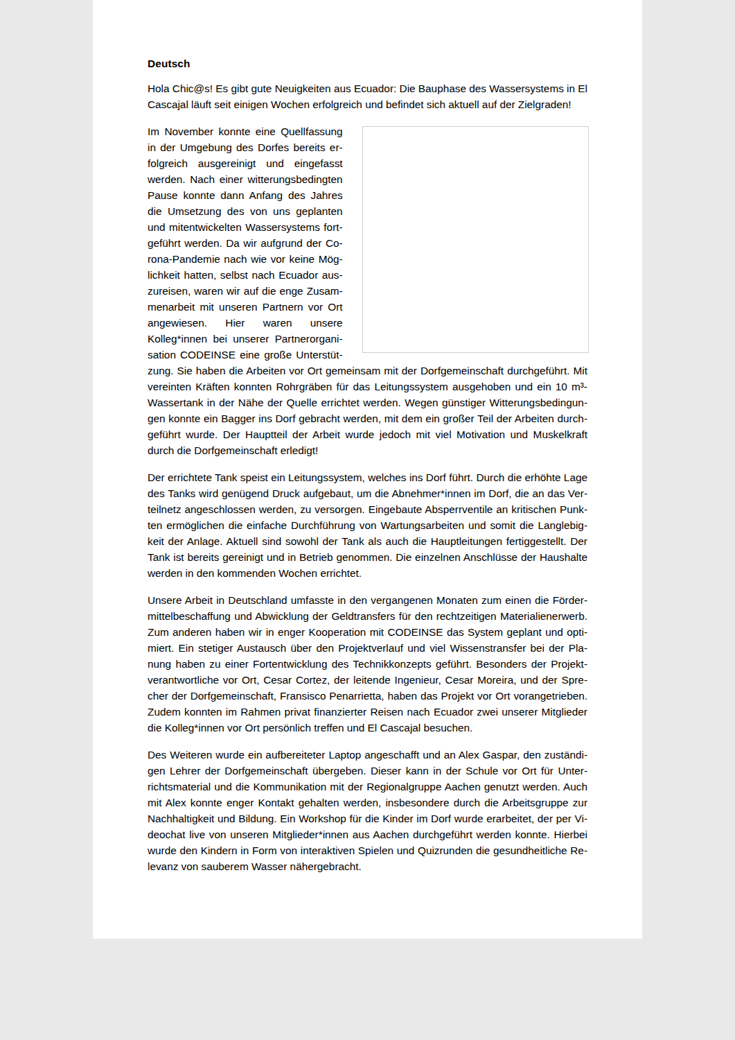Deutsch
Hola Chic@s! Es gibt gute Neuigkeiten aus Ecuador: Die Bauphase des Wassersystems in El Cascajal läuft seit einigen Wochen erfolgreich und befindet sich aktuell auf der Zielgraden!
Im November konnte eine Quellfassung in der Umgebung des Dorfes bereits erfolgreich ausgereinigt und eingefasst werden. Nach einer witterungsbedingten Pause konnte dann Anfang des Jahres die Umsetzung des von uns geplanten und mitentwickelten Wassersystems fortgeführt werden. Da wir aufgrund der Corona-Pandemie nach wie vor keine Möglichkeit hatten, selbst nach Ecuador auszureisen, waren wir auf die enge Zusammenarbeit mit unseren Partnern vor Ort angewiesen. Hier waren unsere Kolleg*innen bei unserer Partnerorganisation CODEINSE eine große Unterstützung. Sie haben die Arbeiten vor Ort gemeinsam mit der Dorfgemeinschaft durchgeführt. Mit vereinten Kräften konnten Rohrgräben für das Leitungssystem ausgehoben und ein 10 m³-Wassertank in der Nähe der Quelle errichtet werden. Wegen günstiger Witterungsbedingungen konnte ein Bagger ins Dorf gebracht werden, mit dem ein großer Teil der Arbeiten durchgeführt wurde. Der Hauptteil der Arbeit wurde jedoch mit viel Motivation und Muskelkraft durch die Dorfgemeinschaft erledigt!
Der errichtete Tank speist ein Leitungssystem, welches ins Dorf führt. Durch die erhöhte Lage des Tanks wird genügend Druck aufgebaut, um die Abnehmer*innen im Dorf, die an das Verteilnetz angeschlossen werden, zu versorgen. Eingebaute Absperrventile an kritischen Punkten ermöglichen die einfache Durchführung von Wartungsarbeiten und somit die Langlebigkeit der Anlage. Aktuell sind sowohl der Tank als auch die Hauptleitungen fertiggestellt. Der Tank ist bereits gereinigt und in Betrieb genommen. Die einzelnen Anschlüsse der Haushalte werden in den kommenden Wochen errichtet.
Unsere Arbeit in Deutschland umfasste in den vergangenen Monaten zum einen die Fördermittelbeschaffung und Abwicklung der Geldtransfers für den rechtzeitigen Materialienerwerb. Zum anderen haben wir in enger Kooperation mit CODEINSE das System geplant und optimiert. Ein stetiger Austausch über den Projektverlauf und viel Wissenstransfer bei der Planung haben zu einer Fortentwicklung des Technikkonzepts geführt. Besonders der Projektverantwortliche vor Ort, Cesar Cortez, der leitende Ingenieur, Cesar Moreira, und der Sprecher der Dorfgemeinschaft, Fransisco Penarrietta, haben das Projekt vor Ort vorangetrieben. Zudem konnten im Rahmen privat finanzierter Reisen nach Ecuador zwei unserer Mitglieder die Kolleg*innen vor Ort persönlich treffen und El Cascajal besuchen.
Des Weiteren wurde ein aufbereiteter Laptop angeschafft und an Alex Gaspar, den zuständigen Lehrer der Dorfgemeinschaft übergeben. Dieser kann in der Schule vor Ort für Unterrichtsmaterial und die Kommunikation mit der Regionalgruppe Aachen genutzt werden. Auch mit Alex konnte enger Kontakt gehalten werden, insbesondere durch die Arbeitsgruppe zur Nachhaltigkeit und Bildung. Ein Workshop für die Kinder im Dorf wurde erarbeitet, der per Videochat live von unseren Mitglieder*innen aus Aachen durchgeführt werden konnte. Hierbei wurde den Kindern in Form von interaktiven Spielen und Quizrunden die gesundheitliche Relevanz von sauberem Wasser nähergebracht.